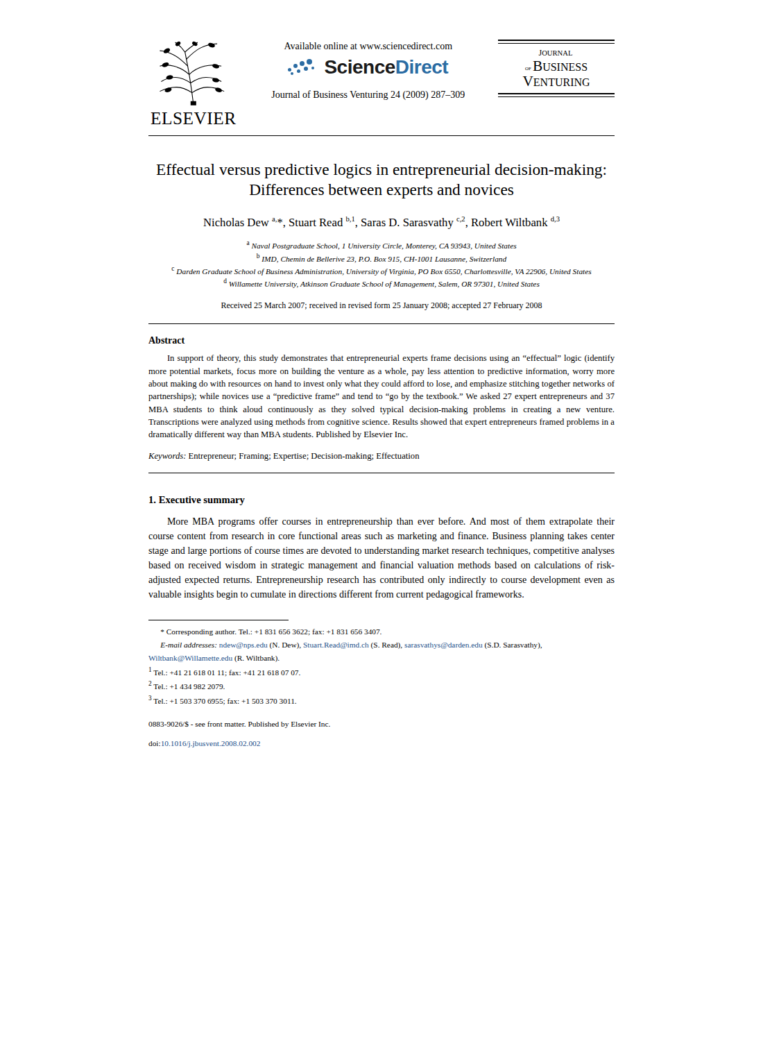ELSEVIER
Available online at www.sciencedirect.com
ScienceDirect
Journal of Business Venturing 24 (2009) 287–309
JOURNAL
of BUSINESS
VENTURING
Effectual versus predictive logics in entrepreneurial decision-making:
Differences between experts and novices
Nicholas Dew a,*, Stuart Read b,1, Saras D. Sarasvathy c,2, Robert Wiltbank d,3
a Naval Postgraduate School, 1 University Circle, Monterey, CA 93943, United States
b IMD, Chemin de Bellerive 23, P.O. Box 915, CH-1001 Lausanne, Switzerland
c Darden Graduate School of Business Administration, University of Virginia, PO Box 6550, Charlottesville, VA 22906, United States
d Willamette University, Atkinson Graduate School of Management, Salem, OR 97301, United States
Received 25 March 2007; received in revised form 25 January 2008; accepted 27 February 2008
Abstract
In support of theory, this study demonstrates that entrepreneurial experts frame decisions using an “effectual” logic (identify more potential markets, focus more on building the venture as a whole, pay less attention to predictive information, worry more about making do with resources on hand to invest only what they could afford to lose, and emphasize stitching together networks of partnerships); while novices use a “predictive frame” and tend to “go by the textbook.” We asked 27 expert entrepreneurs and 37 MBA students to think aloud continuously as they solved typical decision-making problems in creating a new venture. Transcriptions were analyzed using methods from cognitive science. Results showed that expert entrepreneurs framed problems in a dramatically different way than MBA students. Published by Elsevier Inc.
Keywords: Entrepreneur; Framing; Expertise; Decision-making; Effectuation
1. Executive summary
More MBA programs offer courses in entrepreneurship than ever before. And most of them extrapolate their course content from research in core functional areas such as marketing and finance. Business planning takes center stage and large portions of course times are devoted to understanding market research techniques, competitive analyses based on received wisdom in strategic management and financial valuation methods based on calculations of risk-adjusted expected returns. Entrepreneurship research has contributed only indirectly to course development even as valuable insights begin to cumulate in directions different from current pedagogical frameworks.
* Corresponding author. Tel.: +1 831 656 3622; fax: +1 831 656 3407.
E-mail addresses: ndew@nps.edu (N. Dew), Stuart.Read@imd.ch (S. Read), sarasvathys@darden.edu (S.D. Sarasvathy),
Wiltbank@Willamette.edu (R. Wiltbank).
1 Tel.: +41 21 618 01 11; fax: +41 21 618 07 07.
2 Tel.: +1 434 982 2079.
3 Tel.: +1 503 370 6955; fax: +1 503 370 3011.
0883-9026/$ - see front matter. Published by Elsevier Inc.
doi:10.1016/j.jbusvent.2008.02.002